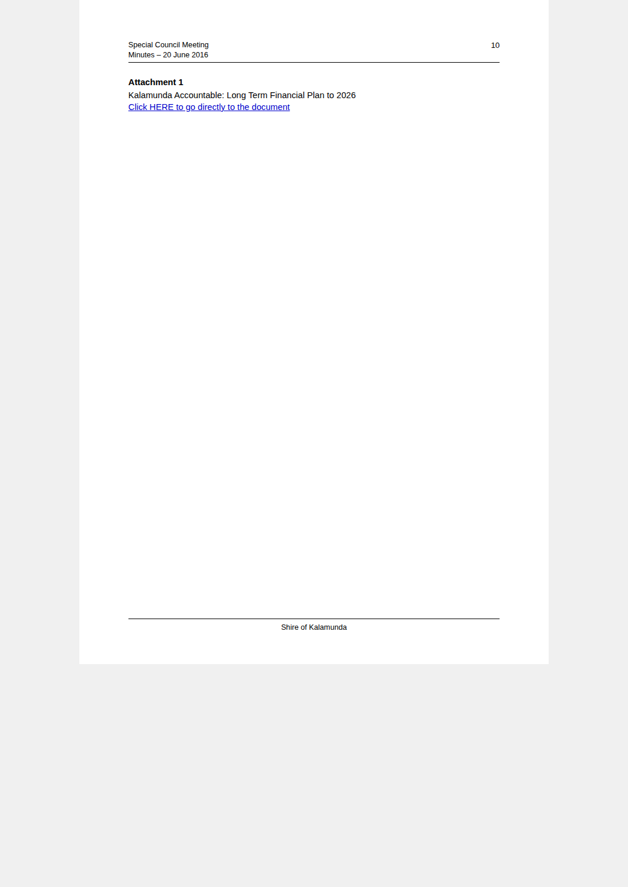Special Council Meeting Minutes – 20 June 2016
10
Attachment 1
Kalamunda Accountable: Long Term Financial Plan to 2026
Click HERE to go directly to the document
Shire of Kalamunda